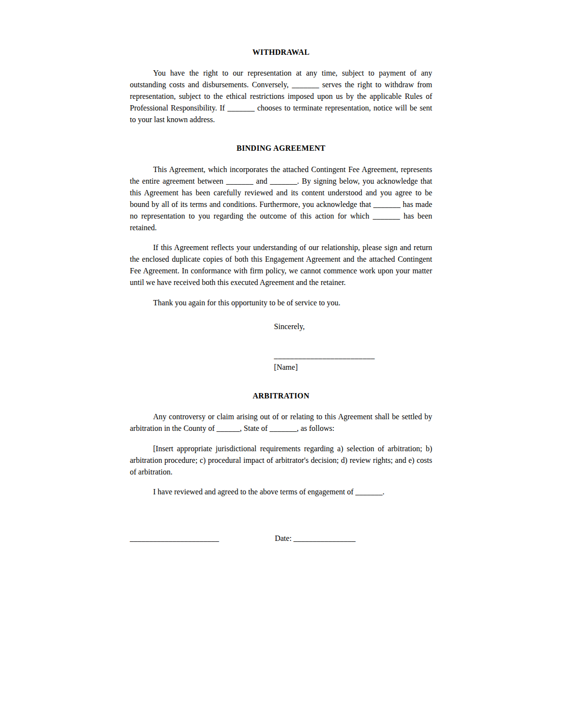Withdrawal
You have the right to our representation at any time, subject to payment of any outstanding costs and disbursements. Conversely, _______ serves the right to withdraw from representation, subject to the ethical restrictions imposed upon us by the applicable Rules of Professional Responsibility. If _______ chooses to terminate representation, notice will be sent to your last known address.
Binding Agreement
This Agreement, which incorporates the attached Contingent Fee Agreement, represents the entire agreement between _______ and _______. By signing below, you acknowledge that this Agreement has been carefully reviewed and its content understood and you agree to be bound by all of its terms and conditions. Furthermore, you acknowledge that _______ has made no representation to you regarding the outcome of this action for which _______ has been retained.
If this Agreement reflects your understanding of our relationship, please sign and return the enclosed duplicate copies of both this Engagement Agreement and the attached Contingent Fee Agreement. In conformance with firm policy, we cannot commence work upon your matter until we have received both this executed Agreement and the retainer.
Thank you again for this opportunity to be of service to you.
Sincerely,
_________________________
[Name]
Arbitration
Any controversy or claim arising out of or relating to this Agreement shall be settled by arbitration in the County of ______, State of _______, as follows:
[Insert appropriate jurisdictional requirements regarding a) selection of arbitration; b) arbitration procedure; c) procedural impact of arbitrator's decision; d) review rights; and e) costs of arbitration.
I have reviewed and agreed to the above terms of engagement of _______.
_______________________ Date: ________________